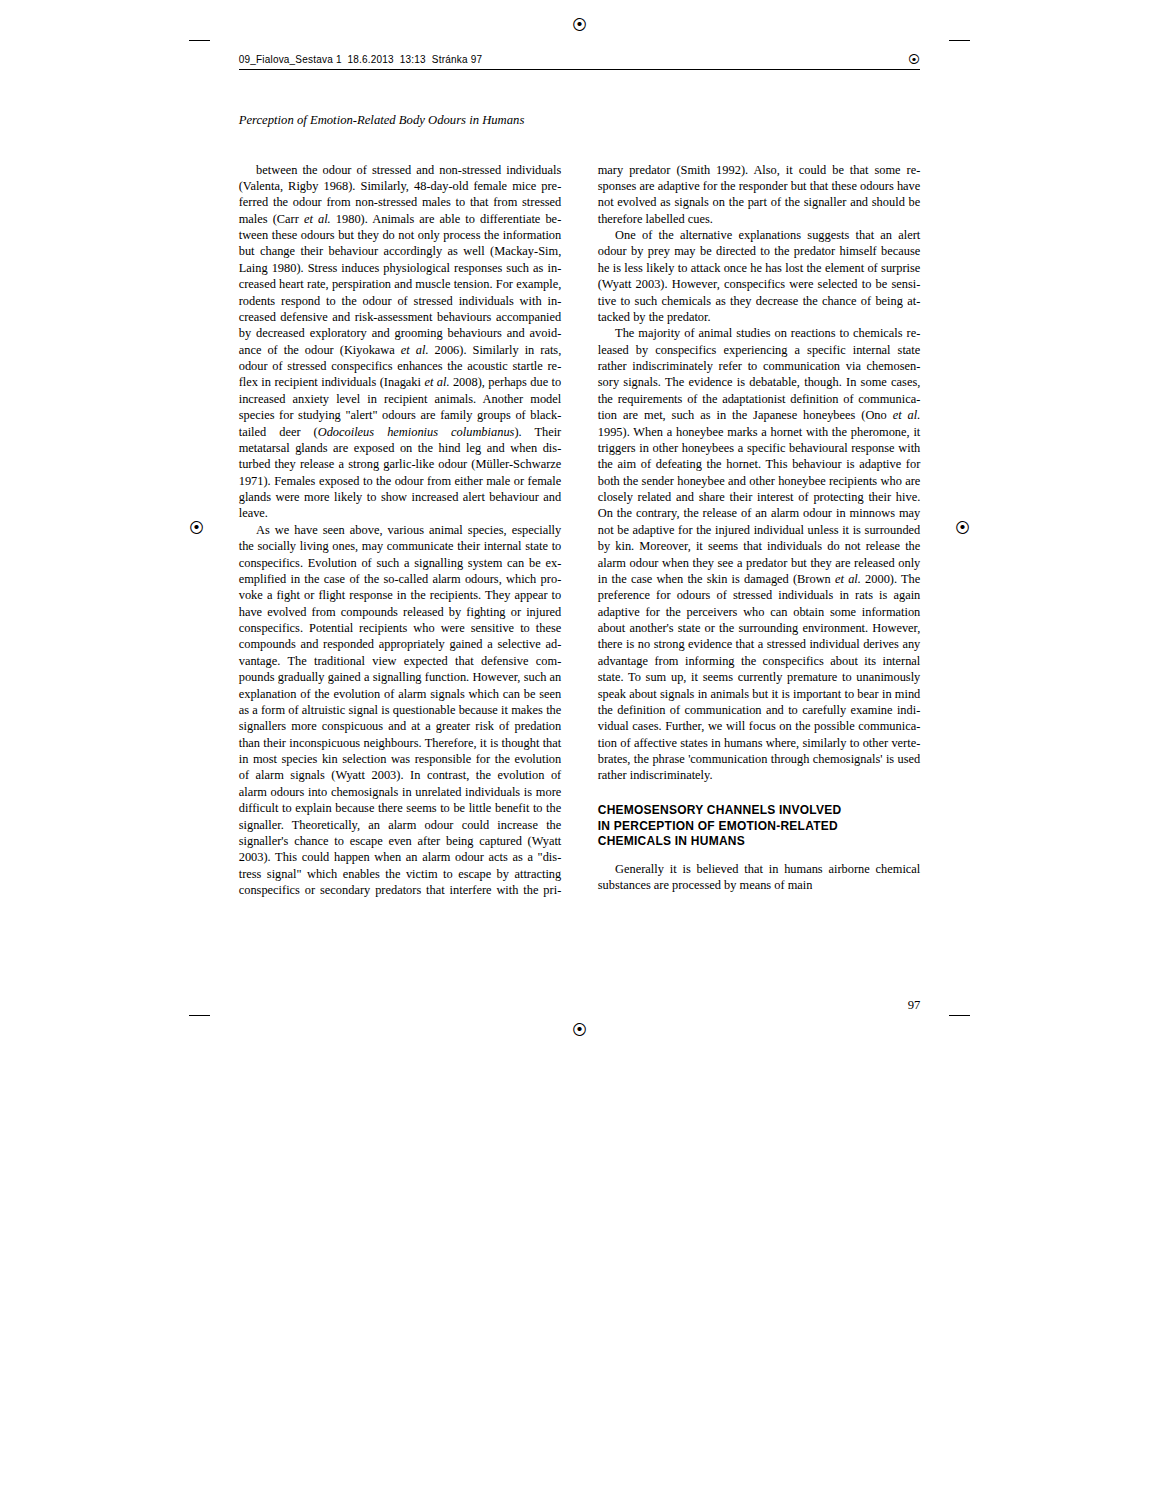09_Fialova_Sestava 1 18.6.2013 13:13 Stránka 97 ⦿
Perception of Emotion-Related Body Odours in Humans
between the odour of stressed and non-stressed individuals (Valenta, Rigby 1968). Similarly, 48-day-old female mice preferred the odour from non-stressed males to that from stressed males (Carr et al. 1980). Animals are able to differentiate between these odours but they do not only process the information but change their behaviour accordingly as well (Mackay-Sim, Laing 1980). Stress induces physiological responses such as increased heart rate, perspiration and muscle tension. For example, rodents respond to the odour of stressed individuals with increased defensive and risk-assessment behaviours accompanied by decreased exploratory and grooming behaviours and avoidance of the odour (Kiyokawa et al. 2006). Similarly in rats, odour of stressed conspecifics enhances the acoustic startle reflex in recipient individuals (Inagaki et al. 2008), perhaps due to increased anxiety level in recipient animals. Another model species for studying "alert" odours are family groups of black-tailed deer (Odocoileus hemionius columbianus). Their metatarsal glands are exposed on the hind leg and when disturbed they release a strong garlic-like odour (Müller-Schwarze 1971). Females exposed to the odour from either male or female glands were more likely to show increased alert behaviour and leave.
As we have seen above, various animal species, especially the socially living ones, may communicate their internal state to conspecifics. Evolution of such a signalling system can be exemplified in the case of the so-called alarm odours, which provoke a fight or flight response in the recipients. They appear to have evolved from compounds released by fighting or injured conspecifics. Potential recipients who were sensitive to these compounds and responded appropriately gained a selective advantage. The traditional view expected that defensive compounds gradually gained a signalling function. However, such an explanation of the evolution of alarm signals which can be seen as a form of altruistic signal is questionable because it makes the signallers more conspicuous and at a greater risk of predation than their inconspicuous neighbours. Therefore, it is thought that in most species kin selection was responsible for the evolution of alarm signals (Wyatt 2003). In contrast, the evolution of alarm odours into chemosignals in unrelated individuals is more difficult to explain because there seems to be little benefit to the signaller. Theoretically, an alarm odour could increase the signaller's chance to escape even after being captured (Wyatt 2003). This could happen when an alarm odour acts as a "distress signal" which enables the victim to escape by attracting conspecifics or secondary predators that interfere with the primary predator (Smith 1992). Also, it could be that some responses are adaptive for the responder but that these odours have not evolved as signals on the part of the signaller and should be therefore labelled cues.
One of the alternative explanations suggests that an alert odour by prey may be directed to the predator himself because he is less likely to attack once he has lost the element of surprise (Wyatt 2003). However, conspecifics were selected to be sensitive to such chemicals as they decrease the chance of being attacked by the predator.
The majority of animal studies on reactions to chemicals released by conspecifics experiencing a specific internal state rather indiscriminately refer to communication via chemosensory signals. The evidence is debatable, though. In some cases, the requirements of the adaptationist definition of communication are met, such as in the Japanese honeybees (Ono et al. 1995). When a honeybee marks a hornet with the pheromone, it triggers in other honeybees a specific behavioural response with the aim of defeating the hornet. This behaviour is adaptive for both the sender honeybee and other honeybee recipients who are closely related and share their interest of protecting their hive. On the contrary, the release of an alarm odour in minnows may not be adaptive for the injured individual unless it is surrounded by kin. Moreover, it seems that individuals do not release the alarm odour when they see a predator but they are released only in the case when the skin is damaged (Brown et al. 2000). The preference for odours of stressed individuals in rats is again adaptive for the perceivers who can obtain some information about another's state or the surrounding environment. However, there is no strong evidence that a stressed individual derives any advantage from informing the conspecifics about its internal state. To sum up, it seems currently premature to unanimously speak about signals in animals but it is important to bear in mind the definition of communication and to carefully examine individual cases. Further, we will focus on the possible communication of affective states in humans where, similarly to other vertebrates, the phrase 'communication through chemosignals' is used rather indiscriminately.
CHEMOSENSORY CHANNELS INVOLVED
IN PERCEPTION OF EMOTION-RELATED
CHEMICALS IN HUMANS
Generally it is believed that in humans airborne chemical substances are processed by means of main
97
⦿
⦿
⦿
⦿